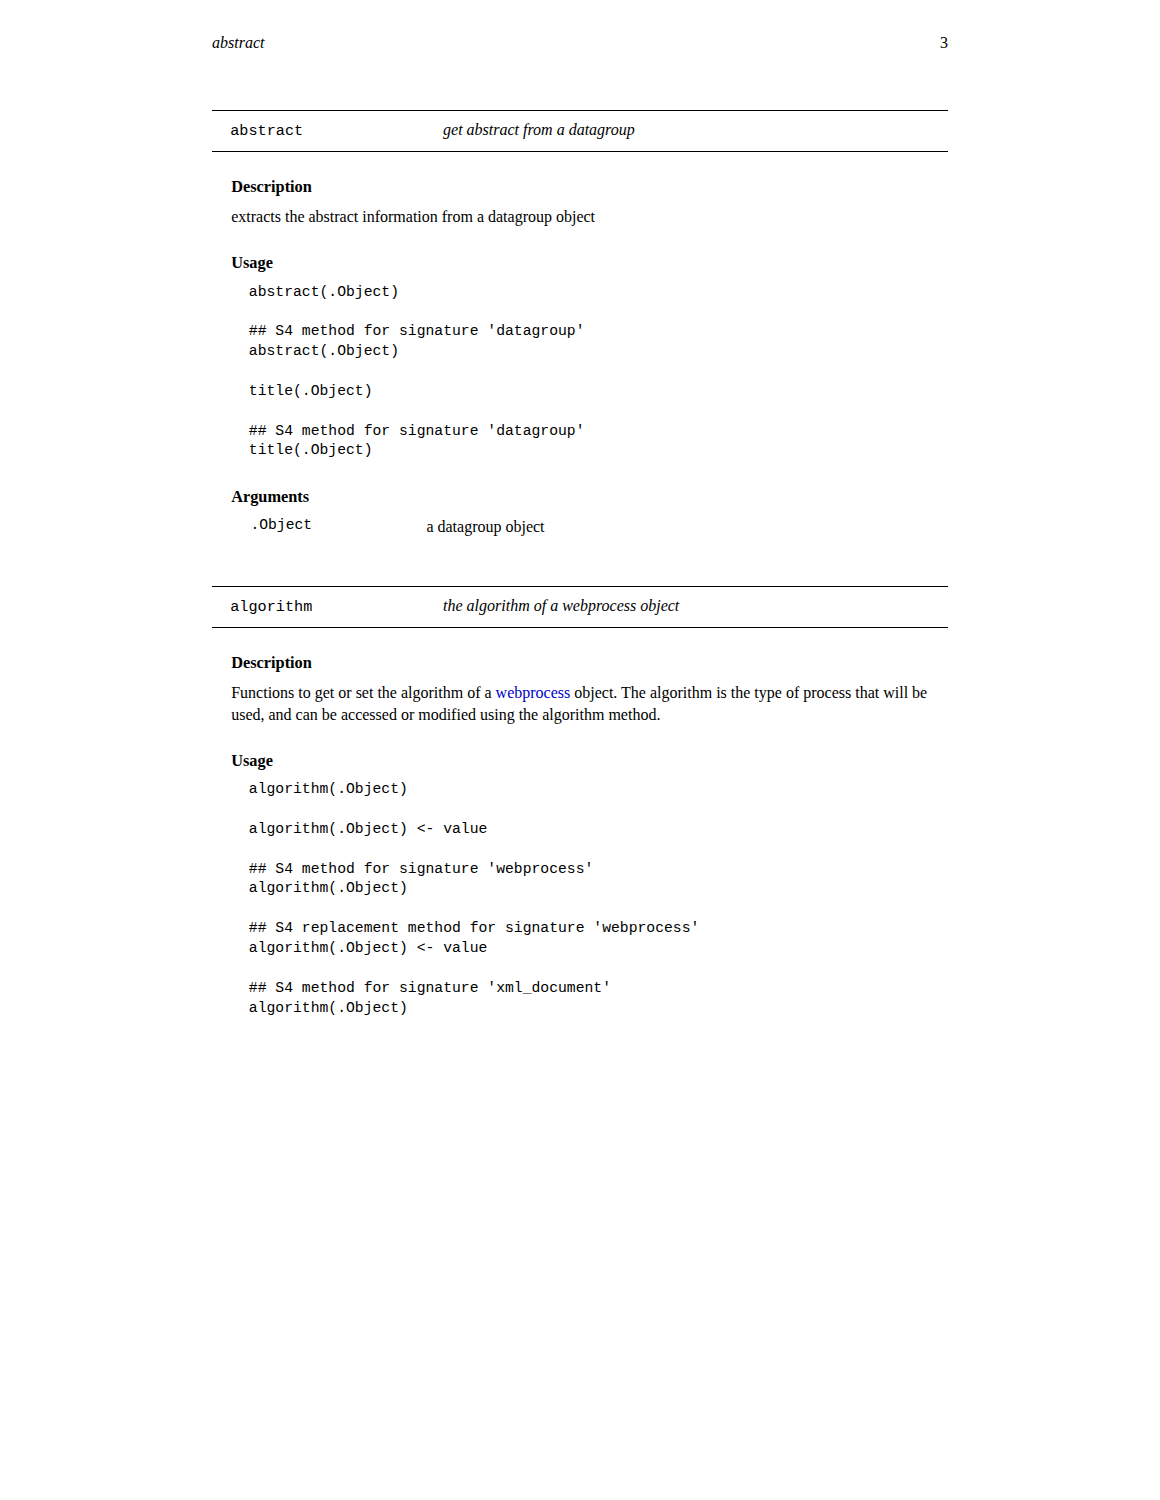abstract 3
abstract get abstract from a datagroup
Description
extracts the abstract information from a datagroup object
Usage
abstract(.Object)

## S4 method for signature 'datagroup'
abstract(.Object)

title(.Object)

## S4 method for signature 'datagroup'
title(.Object)
Arguments
.Object
a datagroup object
algorithm the algorithm of a webprocess object
Description
Functions to get or set the algorithm of a webprocess object. The algorithm is the type of process that will be used, and can be accessed or modified using the algorithm method.
Usage
algorithm(.Object)

algorithm(.Object) <- value

## S4 method for signature 'webprocess'
algorithm(.Object)

## S4 replacement method for signature 'webprocess'
algorithm(.Object) <- value

## S4 method for signature 'xml_document'
algorithm(.Object)